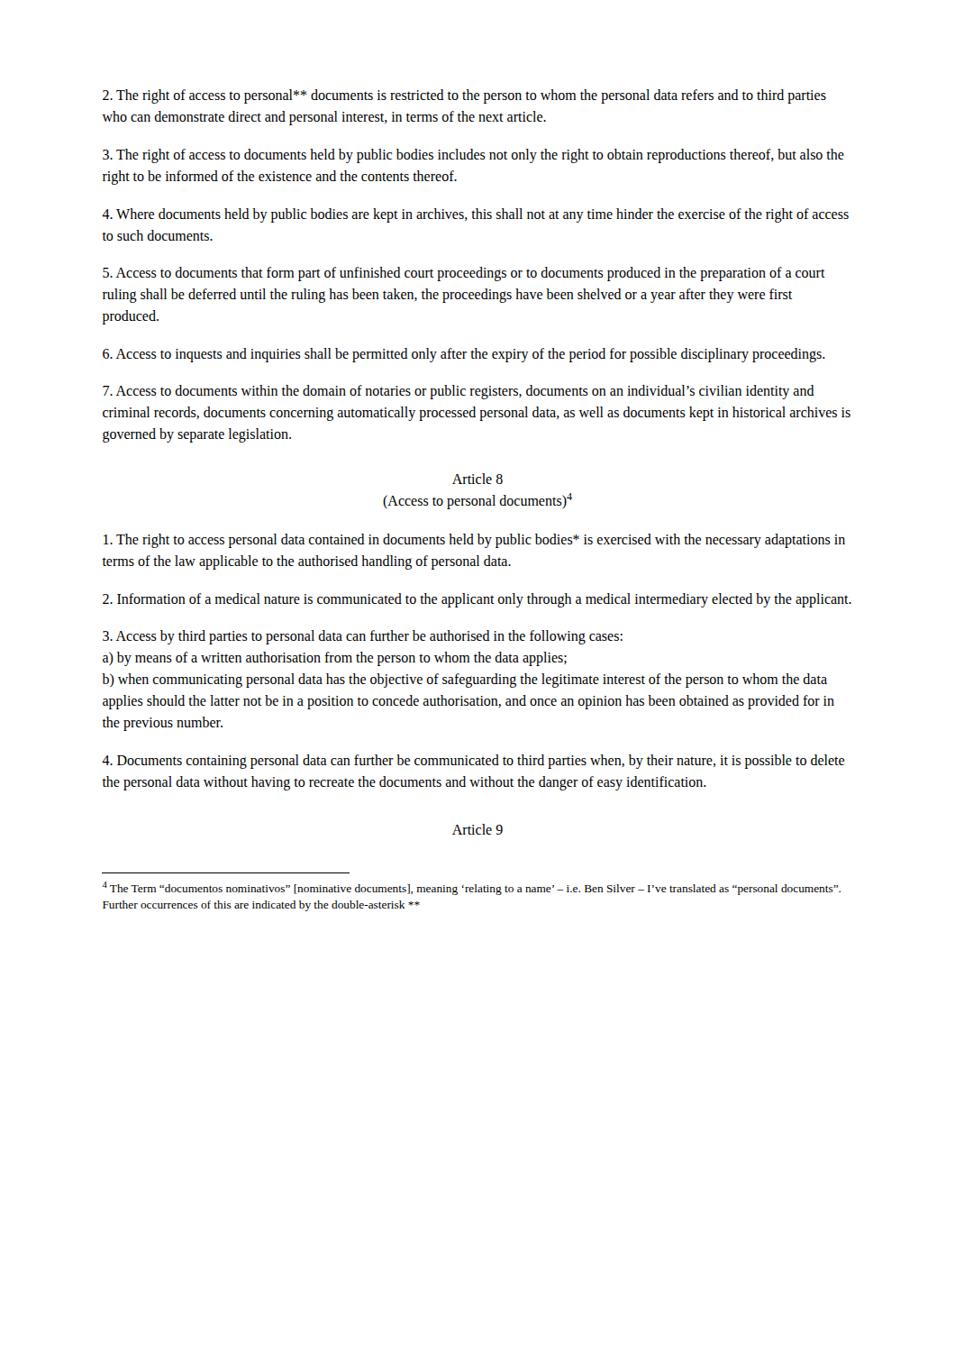2. The right of access to personal** documents is restricted to the person to whom the personal data refers and to third parties who can demonstrate direct and personal interest, in terms of the next article.
3. The right of access to documents held by public bodies includes not only the right to obtain reproductions thereof, but also the right to be informed of the existence and the contents thereof.
4. Where documents held by public bodies are kept in archives, this shall not at any time hinder the exercise of the right of access to such documents.
5. Access to documents that form part of unfinished court proceedings or to documents produced in the preparation of a court ruling shall be deferred until the ruling has been taken, the proceedings have been shelved or a year after they were first produced.
6. Access to inquests and inquiries shall be permitted only after the expiry of the period for possible disciplinary proceedings.
7. Access to documents within the domain of notaries or public registers, documents on an individual’s civilian identity and criminal records, documents concerning automatically processed personal data, as well as documents kept in historical archives is governed by separate legislation.
Article 8 (Access to personal documents)4
1. The right to access personal data contained in documents held by public bodies* is exercised with the necessary adaptations in terms of the law applicable to the authorised handling of personal data.
2. Information of a medical nature is communicated to the applicant only through a medical intermediary elected by the applicant.
3. Access by third parties to personal data can further be authorised in the following cases:
a) by means of a written authorisation from the person to whom the data applies;
b) when communicating personal data has the objective of safeguarding the legitimate interest of the person to whom the data applies should the latter not be in a position to concede authorisation, and once an opinion has been obtained as provided for in the previous number.
4. Documents containing personal data can further be communicated to third parties when, by their nature, it is possible to delete the personal data without having to recreate the documents and without the danger of easy identification.
Article 9
4 The Term “documentos nominativos” [nominative documents], meaning ‘relating to a name’ – i.e. Ben Silver – I’ve translated as “personal documents”. Further occurrences of this are indicated by the double-asterisk **